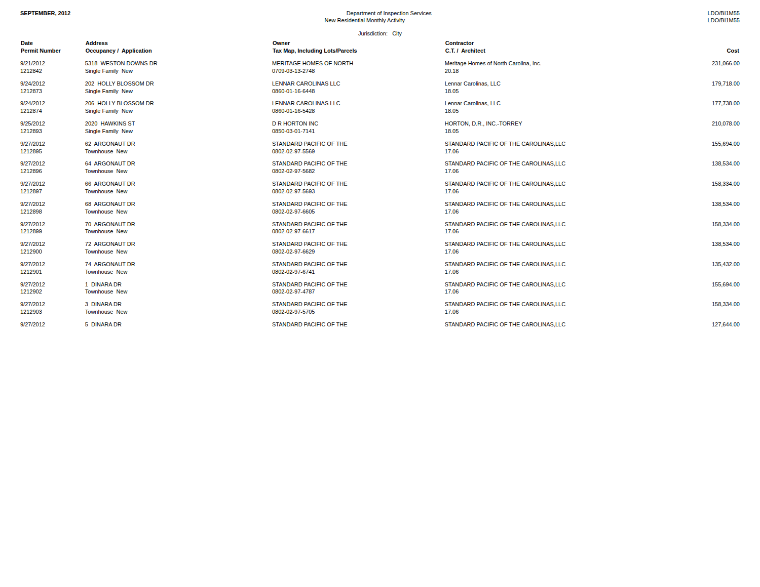SEPTEMBER, 2012
Department of Inspection Services
LDO/BI1M55
New Residential Monthly Activity
LDO/BI1M55
Jurisdiction: City
| Date | Address | Owner | Contractor | |
| --- | --- | --- | --- | --- |
| Permit Number | Occupancy / Application | Tax Map, Including Lots/Parcels | C.T. / Architect | Cost |
| 9/21/2012 | 5318 WESTON DOWNS DR | MERITAGE HOMES OF NORTH | Meritage Homes of North Carolina, Inc. | 231,066.00 |
| 1212842 | Single Family New | 0709-03-13-2748 | 20.18 | |
| 9/24/2012 | 202 HOLLY BLOSSOM DR | LENNAR CAROLINAS LLC | Lennar Carolinas, LLC | 179,718.00 |
| 1212873 | Single Family New | 0860-01-16-6448 | 18.05 | |
| 9/24/2012 | 206 HOLLY BLOSSOM DR | LENNAR CAROLINAS LLC | Lennar Carolinas, LLC | 177,738.00 |
| 1212874 | Single Family New | 0860-01-16-5428 | 18.05 | |
| 9/25/2012 | 2020 HAWKINS ST | D R HORTON INC | HORTON, D.R., INC.-TORREY | 210,078.00 |
| 1212893 | Single Family New | 0850-03-01-7141 | 18.05 | |
| 9/27/2012 | 62 ARGONAUT DR | STANDARD PACIFIC OF THE | STANDARD PACIFIC OF THE CAROLINAS,LLC | 155,694.00 |
| 1212895 | Townhouse New | 0802-02-97-5569 | 17.06 | |
| 9/27/2012 | 64 ARGONAUT DR | STANDARD PACIFIC OF THE | STANDARD PACIFIC OF THE CAROLINAS,LLC | 138,534.00 |
| 1212896 | Townhouse New | 0802-02-97-5682 | 17.06 | |
| 9/27/2012 | 66 ARGONAUT DR | STANDARD PACIFIC OF THE | STANDARD PACIFIC OF THE CAROLINAS,LLC | 158,334.00 |
| 1212897 | Townhouse New | 0802-02-97-5693 | 17.06 | |
| 9/27/2012 | 68 ARGONAUT DR | STANDARD PACIFIC OF THE | STANDARD PACIFIC OF THE CAROLINAS,LLC | 138,534.00 |
| 1212898 | Townhouse New | 0802-02-97-6605 | 17.06 | |
| 9/27/2012 | 70 ARGONAUT DR | STANDARD PACIFIC OF THE | STANDARD PACIFIC OF THE CAROLINAS,LLC | 158,334.00 |
| 1212899 | Townhouse New | 0802-02-97-6617 | 17.06 | |
| 9/27/2012 | 72 ARGONAUT DR | STANDARD PACIFIC OF THE | STANDARD PACIFIC OF THE CAROLINAS,LLC | 138,534.00 |
| 1212900 | Townhouse New | 0802-02-97-6629 | 17.06 | |
| 9/27/2012 | 74 ARGONAUT DR | STANDARD PACIFIC OF THE | STANDARD PACIFIC OF THE CAROLINAS,LLC | 135,432.00 |
| 1212901 | Townhouse New | 0802-02-97-6741 | 17.06 | |
| 9/27/2012 | 1 DINARA DR | STANDARD PACIFIC OF THE | STANDARD PACIFIC OF THE CAROLINAS,LLC | 155,694.00 |
| 1212902 | Townhouse New | 0802-02-97-4787 | 17.06 | |
| 9/27/2012 | 3 DINARA DR | STANDARD PACIFIC OF THE | STANDARD PACIFIC OF THE CAROLINAS,LLC | 158,334.00 |
| 1212903 | Townhouse New | 0802-02-97-5705 | 17.06 | |
| 9/27/2012 | 5 DINARA DR | STANDARD PACIFIC OF THE | STANDARD PACIFIC OF THE CAROLINAS,LLC | 127,644.00 |